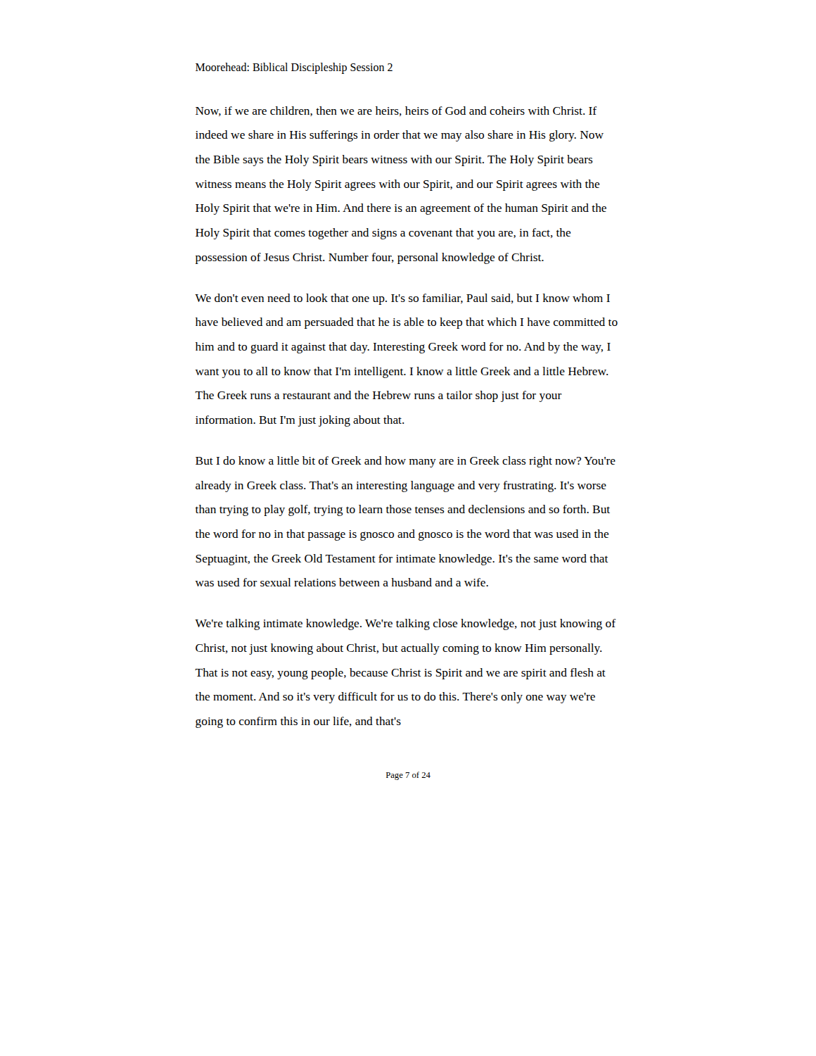Moorehead: Biblical Discipleship Session 2
Now, if we are children, then we are heirs, heirs of God and coheirs with Christ. If indeed we share in His sufferings in order that we may also share in His glory. Now the Bible says the Holy Spirit bears witness with our Spirit. The Holy Spirit bears witness means the Holy Spirit agrees with our Spirit, and our Spirit agrees with the Holy Spirit that we're in Him. And there is an agreement of the human Spirit and the Holy Spirit that comes together and signs a covenant that you are, in fact, the possession of Jesus Christ. Number four, personal knowledge of Christ.
We don't even need to look that one up. It's so familiar, Paul said, but I know whom I have believed and am persuaded that he is able to keep that which I have committed to him and to guard it against that day. Interesting Greek word for no. And by the way, I want you to all to know that I'm intelligent. I know a little Greek and a little Hebrew. The Greek runs a restaurant and the Hebrew runs a tailor shop just for your information. But I'm just joking about that.
But I do know a little bit of Greek and how many are in Greek class right now? You're already in Greek class. That's an interesting language and very frustrating. It's worse than trying to play golf, trying to learn those tenses and declensions and so forth. But the word for no in that passage is gnosco and gnosco is the word that was used in the Septuagint, the Greek Old Testament for intimate knowledge. It's the same word that was used for sexual relations between a husband and a wife.
We're talking intimate knowledge. We're talking close knowledge, not just knowing of Christ, not just knowing about Christ, but actually coming to know Him personally. That is not easy, young people, because Christ is Spirit and we are spirit and flesh at the moment. And so it's very difficult for us to do this. There's only one way we're going to confirm this in our life, and that's
Page 7 of 24